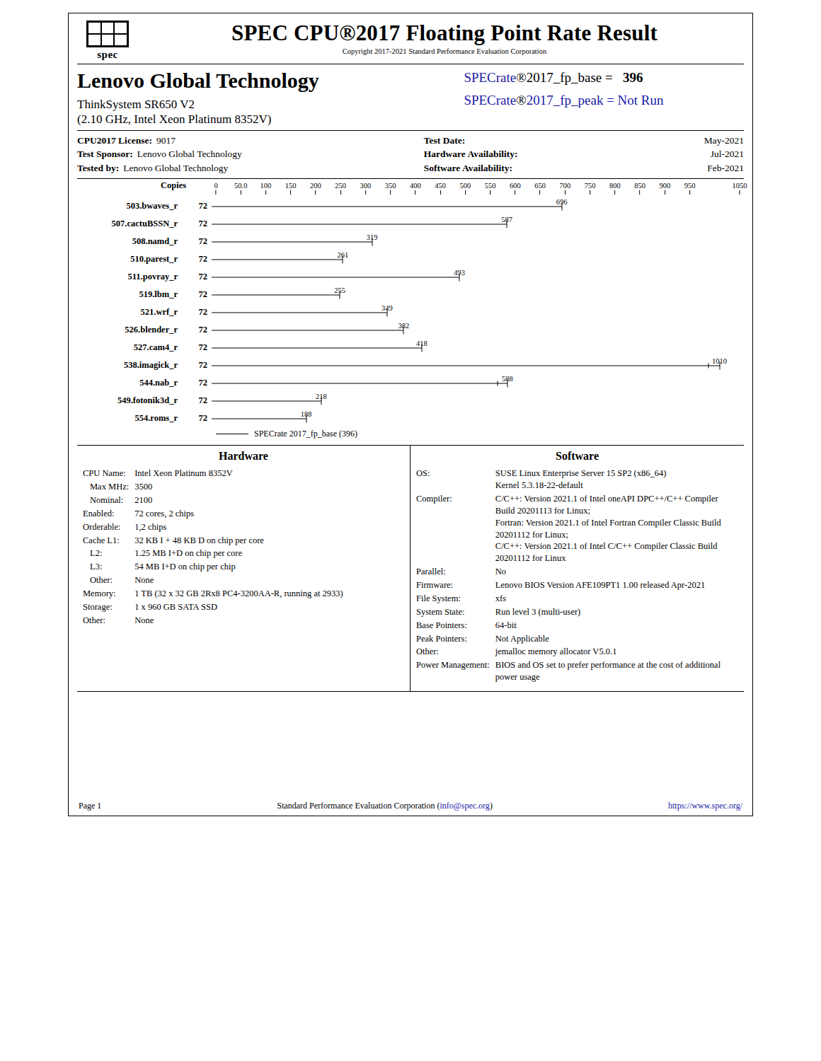spec
SPEC CPU®2017 Floating Point Rate Result
Copyright 2017-2021 Standard Performance Evaluation Corporation
Lenovo Global Technology
ThinkSystem SR650 V2
(2.10 GHz, Intel Xeon Platinum 8352V)
SPECrate®2017_fp_base = 396
SPECrate®2017_fp_peak = Not Run
CPU2017 License: 9017
Test Sponsor: Lenovo Global Technology
Tested by: Lenovo Global Technology
Test Date: May-2021
Hardware Availability: Jul-2021
Software Availability: Feb-2021
Copies
0
50.0
100
150
200
250
300
350
400
450
500
550
600
650
700
750
800
850
900
950
1050
503.bwaves_r
72
696
507.cactuBSSN_r
72
587
508.namd_r
72
319
510.parest_r
72
261
511.povray_r
72
493
519.lbm_r
72
255
521.wrf_r
72
349
526.blender_r
72
382
527.cam4_r
72
418
538.imagick_r
72
1010
544.nab_r
72
588
549.fotonik3d_r
72
218
554.roms_r
72
188
SPECrate 2017_fp_base (396)
Hardware
| CPU Name: | Intel Xeon Platinum 8352V |
| Max MHz: | 3500 |
| Nominal: | 2100 |
| Enabled: | 72 cores, 2 chips |
| Orderable: | 1,2 chips |
| Cache L1: | 32 KB I + 48 KB D on chip per core |
| L2: | 1.25 MB I+D on chip per core |
| L3: | 54 MB I+D on chip per chip |
| Other: | None |
| Memory: | 1 TB (32 x 32 GB 2Rx8 PC4-3200AA-R, running at 2933) |
| Storage: | 1 x 960 GB SATA SSD |
| Other: | None |
Software
| OS: | SUSE Linux Enterprise Server 15 SP2 (x86_64) Kernel 5.3.18-22-default |
| Compiler: | C/C++: Version 2021.1 of Intel oneAPI DPC++/C++ Compiler Build 20201113 for Linux; Fortran: Version 2021.1 of Intel Fortran Compiler Classic Build 20201112 for Linux; C/C++: Version 2021.1 of Intel C/C++ Compiler Classic Build 20201112 for Linux |
| Parallel: | No |
| Firmware: | Lenovo BIOS Version AFE109PT1 1.00 released Apr-2021 |
| File System: | xfs |
| System State: | Run level 3 (multi-user) |
| Base Pointers: | 64-bit |
| Peak Pointers: | Not Applicable |
| Other: | jemalloc memory allocator V5.0.1 |
| Power Management: | BIOS and OS set to prefer performance at the cost of additional power usage |
Page 1
Standard Performance Evaluation Corporation (info@spec.org)
https://www.spec.org/